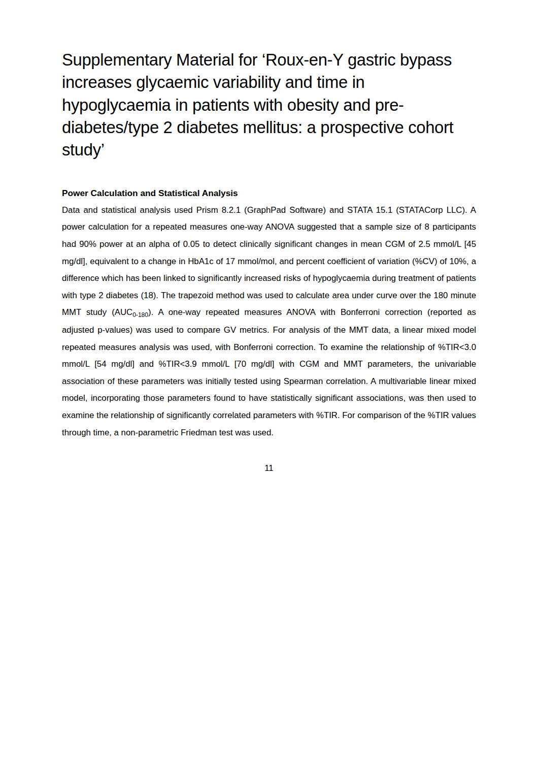Supplementary Material for ‘Roux-en-Y gastric bypass increases glycaemic variability and time in hypoglycaemia in patients with obesity and pre-diabetes/type 2 diabetes mellitus: a prospective cohort study’
Power Calculation and Statistical Analysis
Data and statistical analysis used Prism 8.2.1 (GraphPad Software) and STATA 15.1 (STATACorp LLC). A power calculation for a repeated measures one-way ANOVA suggested that a sample size of 8 participants had 90% power at an alpha of 0.05 to detect clinically significant changes in mean CGM of 2.5 mmol/L [45 mg/dl], equivalent to a change in HbA1c of 17 mmol/mol, and percent coefficient of variation (%CV) of 10%, a difference which has been linked to significantly increased risks of hypoglycaemia during treatment of patients with type 2 diabetes (18). The trapezoid method was used to calculate area under curve over the 180 minute MMT study (AUC0-180). A one-way repeated measures ANOVA with Bonferroni correction (reported as adjusted p-values) was used to compare GV metrics. For analysis of the MMT data, a linear mixed model repeated measures analysis was used, with Bonferroni correction. To examine the relationship of %TIR<3.0 mmol/L [54 mg/dl] and %TIR<3.9 mmol/L [70 mg/dl] with CGM and MMT parameters, the univariable association of these parameters was initially tested using Spearman correlation. A multivariable linear mixed model, incorporating those parameters found to have statistically significant associations, was then used to examine the relationship of significantly correlated parameters with %TIR. For comparison of the %TIR values through time, a non-parametric Friedman test was used.
11